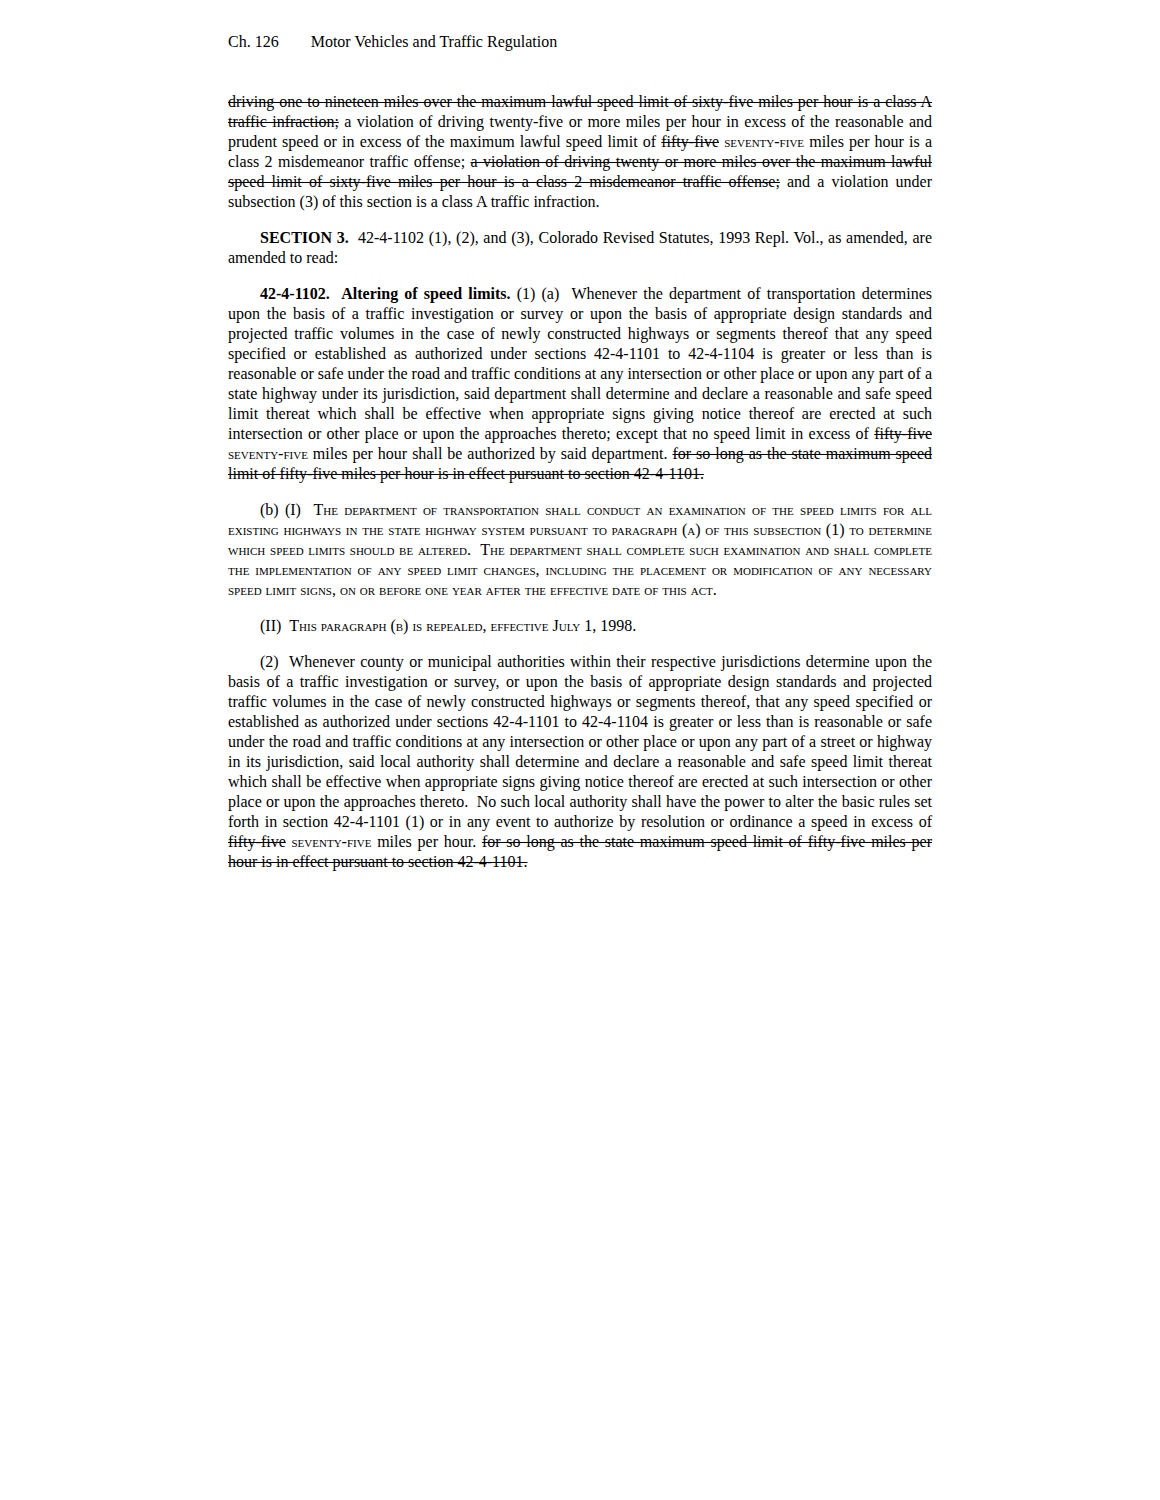Ch. 126 Motor Vehicles and Traffic Regulation
driving one to nineteen miles over the maximum lawful speed limit of sixty-five miles per hour is a class A traffic infraction; a violation of driving twenty-five or more miles per hour in excess of the reasonable and prudent speed or in excess of the maximum lawful speed limit of fifty-five seventy-five miles per hour is a class 2 misdemeanor traffic offense; a violation of driving twenty or more miles over the maximum lawful speed limit of sixty-five miles per hour is a class 2 misdemeanor traffic offense; and a violation under subsection (3) of this section is a class A traffic infraction.
SECTION 3. 42-4-1102 (1), (2), and (3), Colorado Revised Statutes, 1993 Repl. Vol., as amended, are amended to read:
42-4-1102. Altering of speed limits. (1) (a) Whenever the department of transportation determines upon the basis of a traffic investigation or survey or upon the basis of appropriate design standards and projected traffic volumes in the case of newly constructed highways or segments thereof that any speed specified or established as authorized under sections 42-4-1101 to 42-4-1104 is greater or less than is reasonable or safe under the road and traffic conditions at any intersection or other place or upon any part of a state highway under its jurisdiction, said department shall determine and declare a reasonable and safe speed limit thereat which shall be effective when appropriate signs giving notice thereof are erected at such intersection or other place or upon the approaches thereto; except that no speed limit in excess of fifty-five seventy-five miles per hour shall be authorized by said department. for so long as the state maximum speed limit of fifty-five miles per hour is in effect pursuant to section 42-4-1101.
(b) (I) The department of transportation shall conduct an examination of the speed limits for all existing highways in the state highway system pursuant to paragraph (a) of this subsection (1) to determine which speed limits should be altered. The department shall complete such examination and shall complete the implementation of any speed limit changes, including the placement or modification of any necessary speed limit signs, on or before one year after the effective date of this act.
(II) This paragraph (b) is repealed, effective July 1, 1998.
(2) Whenever county or municipal authorities within their respective jurisdictions determine upon the basis of a traffic investigation or survey, or upon the basis of appropriate design standards and projected traffic volumes in the case of newly constructed highways or segments thereof, that any speed specified or established as authorized under sections 42-4-1101 to 42-4-1104 is greater or less than is reasonable or safe under the road and traffic conditions at any intersection or other place or upon any part of a street or highway in its jurisdiction, said local authority shall determine and declare a reasonable and safe speed limit thereat which shall be effective when appropriate signs giving notice thereof are erected at such intersection or other place or upon the approaches thereto. No such local authority shall have the power to alter the basic rules set forth in section 42-4-1101 (1) or in any event to authorize by resolution or ordinance a speed in excess of fifty-five seventy-five miles per hour. for so long as the state maximum speed limit of fifty-five miles per hour is in effect pursuant to section 42-4-1101.